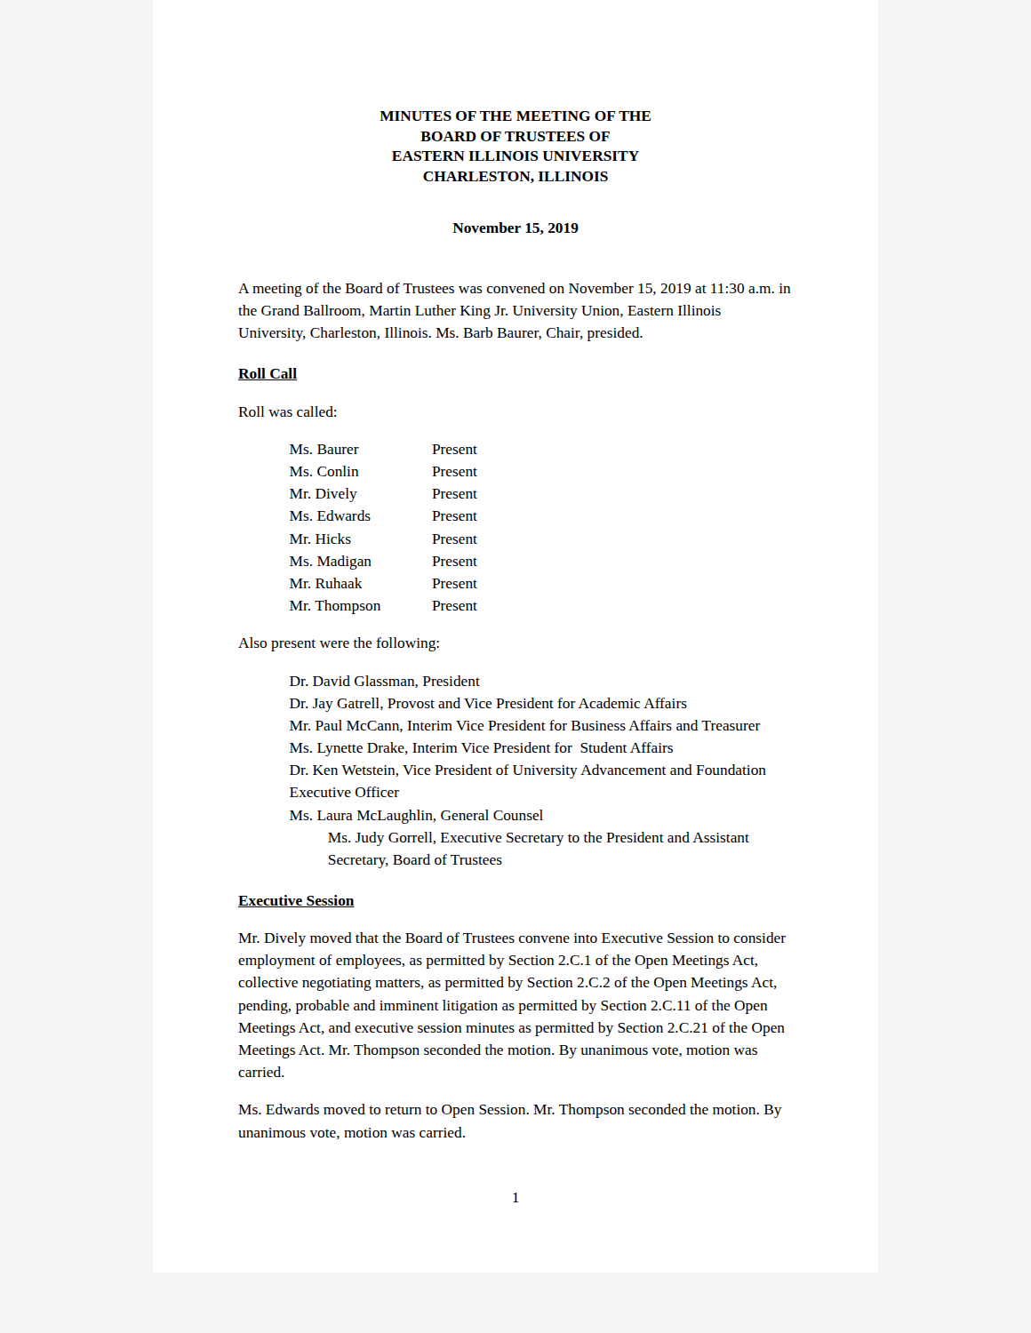Minutes of the Meeting of the
Board of Trustees of
Eastern Illinois University
Charleston, Illinois
November 15, 2019
A meeting of the Board of Trustees was convened on November 15, 2019 at 11:30 a.m. in the Grand Ballroom, Martin Luther King Jr. University Union, Eastern Illinois University, Charleston, Illinois. Ms. Barb Baurer, Chair, presided.
Roll Call
Roll was called:
| Ms. Baurer | Present |
| Ms. Conlin | Present |
| Mr. Dively | Present |
| Ms. Edwards | Present |
| Mr. Hicks | Present |
| Ms. Madigan | Present |
| Mr. Ruhaak | Present |
| Mr. Thompson | Present |
Also present were the following:
Dr. David Glassman, President
Dr. Jay Gatrell, Provost and Vice President for Academic Affairs
Mr. Paul McCann, Interim Vice President for Business Affairs and Treasurer
Ms. Lynette Drake, Interim Vice President for Student Affairs
Dr. Ken Wetstein, Vice President of University Advancement and Foundation Executive Officer
Ms. Laura McLaughlin, General Counsel
Ms. Judy Gorrell, Executive Secretary to the President and Assistant Secretary, Board of Trustees
Executive Session
Mr. Dively moved that the Board of Trustees convene into Executive Session to consider employment of employees, as permitted by Section 2.C.1 of the Open Meetings Act, collective negotiating matters, as permitted by Section 2.C.2 of the Open Meetings Act, pending, probable and imminent litigation as permitted by Section 2.C.11 of the Open Meetings Act, and executive session minutes as permitted by Section 2.C.21 of the Open Meetings Act. Mr. Thompson seconded the motion. By unanimous vote, motion was carried.
Ms. Edwards moved to return to Open Session. Mr. Thompson seconded the motion. By unanimous vote, motion was carried.
1